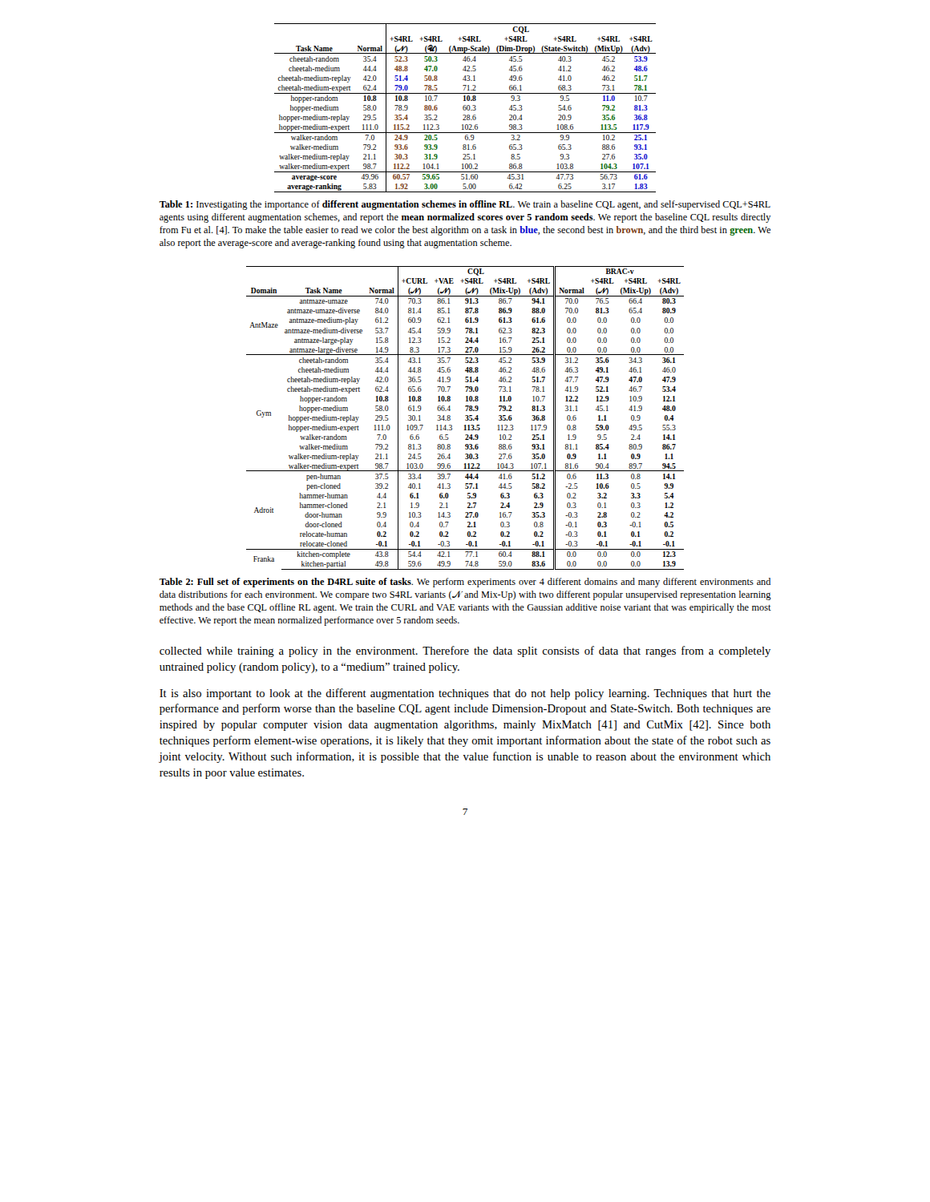| | CQL |
| --- | --- |
| | | +S4RL | +S4RL | +S4RL | +S4RL | +S4RL | +S4RL | +S4RL |
| Task Name | Normal | (𝒩) | (𝒰) | (Amp-Scale) | (Dim-Drop) | (State-Switch) | (MixUp) | (Adv) |
| cheetah-random | 35.4 | 52.3 | 50.3 | 46.4 | 45.5 | 40.3 | 45.2 | 53.9 |
| cheetah-medium | 44.4 | 48.8 | 47.0 | 42.5 | 45.6 | 41.2 | 46.2 | 48.6 |
| cheetah-medium-replay | 42.0 | 51.4 | 50.8 | 43.1 | 49.6 | 41.0 | 46.2 | 51.7 |
| cheetah-medium-expert | 62.4 | 79.0 | 78.5 | 71.2 | 66.1 | 68.3 | 73.1 | 78.1 |
| hopper-random | 10.8 | 10.8 | 10.7 | 10.8 | 9.3 | 9.5 | 11.0 | 10.7 |
| hopper-medium | 58.0 | 78.9 | 80.6 | 60.3 | 45.3 | 54.6 | 79.2 | 81.3 |
| hopper-medium-replay | 29.5 | 35.4 | 35.2 | 28.6 | 20.4 | 20.9 | 35.6 | 36.8 |
| hopper-medium-expert | 111.0 | 115.2 | 112.3 | 102.6 | 98.3 | 108.6 | 113.5 | 117.9 |
| walker-random | 7.0 | 24.9 | 20.5 | 6.9 | 3.2 | 9.9 | 10.2 | 25.1 |
| walker-medium | 79.2 | 93.6 | 93.9 | 81.6 | 65.3 | 65.3 | 88.6 | 93.1 |
| walker-medium-replay | 21.1 | 30.3 | 31.9 | 25.1 | 8.5 | 9.3 | 27.6 | 35.0 |
| walker-medium-expert | 98.7 | 112.2 | 104.1 | 100.2 | 86.8 | 103.8 | 104.3 | 107.1 |
| average-score | 49.96 | 60.57 | 59.65 | 51.60 | 45.31 | 47.73 | 56.73 | 61.6 |
| average-ranking | 5.83 | 1.92 | 3.00 | 5.00 | 6.42 | 6.25 | 3.17 | 1.83 |
Table 1: Investigating the importance of different augmentation schemes in offline RL. We train a baseline CQL agent, and self-supervised CQL+S4RL agents using different augmentation schemes, and report the mean normalized scores over 5 random seeds. We report the baseline CQL results directly from Fu et al. [4]. To make the table easier to read we color the best algorithm on a task in blue, the second best in brown, and the third best in green. We also report the average-score and average-ranking found using that augmentation scheme.
| | CQL | BRAC-v |
| --- | --- | --- |
| | | | +CURL | +VAE | +S4RL | +S4RL | +S4RL | | +S4RL | +S4RL | +S4RL |
| Domain | Task Name | Normal | (𝒩) | (𝒩) | (𝒩) | (Mix-Up) | (Adv) | Normal | (𝒩) | (Mix-Up) | (Adv) |
| AntMaze | antmaze-umaze | 74.0 | 70.3 | 86.1 | 91.3 | 86.7 | 94.1 | 70.0 | 76.5 | 66.4 | 80.3 |
| antmaze-umaze-diverse | 84.0 | 81.4 | 85.1 | 87.8 | 86.9 | 88.0 | 70.0 | 81.3 | 65.4 | 80.9 |
| antmaze-medium-play | 61.2 | 60.9 | 62.1 | 61.9 | 61.3 | 61.6 | 0.0 | 0.0 | 0.0 | 0.0 |
| antmaze-medium-diverse | 53.7 | 45.4 | 59.9 | 78.1 | 62.3 | 82.3 | 0.0 | 0.0 | 0.0 | 0.0 |
| antmaze-large-play | 15.8 | 12.3 | 15.2 | 24.4 | 16.7 | 25.1 | 0.0 | 0.0 | 0.0 | 0.0 |
| antmaze-large-diverse | 14.9 | 8.3 | 17.3 | 27.0 | 15.9 | 26.2 | 0.0 | 0.0 | 0.0 | 0.0 |
| Gym | cheetah-random | 35.4 | 43.1 | 35.7 | 52.3 | 45.2 | 53.9 | 31.2 | 35.6 | 34.3 | 36.1 |
| cheetah-medium | 44.4 | 44.8 | 45.6 | 48.8 | 46.2 | 48.6 | 46.3 | 49.1 | 46.1 | 46.0 |
| cheetah-medium-replay | 42.0 | 36.5 | 41.9 | 51.4 | 46.2 | 51.7 | 47.7 | 47.9 | 47.0 | 47.9 |
| cheetah-medium-expert | 62.4 | 65.6 | 70.7 | 79.0 | 73.1 | 78.1 | 41.9 | 52.1 | 46.7 | 53.4 |
| hopper-random | 10.8 | 10.8 | 10.8 | 10.8 | 11.0 | 10.7 | 12.2 | 12.9 | 10.9 | 12.1 |
| hopper-medium | 58.0 | 61.9 | 66.4 | 78.9 | 79.2 | 81.3 | 31.1 | 45.1 | 41.9 | 48.0 |
| hopper-medium-replay | 29.5 | 30.1 | 34.8 | 35.4 | 35.6 | 36.8 | 0.6 | 1.1 | 0.9 | 0.4 |
| hopper-medium-expert | 111.0 | 109.7 | 114.3 | 113.5 | 112.3 | 117.9 | 0.8 | 59.0 | 49.5 | 55.3 |
| walker-random | 7.0 | 6.6 | 6.5 | 24.9 | 10.2 | 25.1 | 1.9 | 9.5 | 2.4 | 14.1 |
| walker-medium | 79.2 | 81.3 | 80.8 | 93.6 | 88.6 | 93.1 | 81.1 | 85.4 | 80.9 | 86.7 |
| walker-medium-replay | 21.1 | 24.5 | 26.4 | 30.3 | 27.6 | 35.0 | 0.9 | 1.1 | 0.9 | 1.1 |
| walker-medium-expert | 98.7 | 103.0 | 99.6 | 112.2 | 104.3 | 107.1 | 81.6 | 90.4 | 89.7 | 94.5 |
| Adroit | pen-human | 37.5 | 33.4 | 39.7 | 44.4 | 41.6 | 51.2 | 0.6 | 11.3 | 0.8 | 14.1 |
| pen-cloned | 39.2 | 40.1 | 41.3 | 57.1 | 44.5 | 58.2 | -2.5 | 10.6 | 0.5 | 9.9 |
| hammer-human | 4.4 | 6.1 | 6.0 | 5.9 | 6.3 | 6.3 | 0.2 | 3.2 | 3.3 | 5.4 |
| hammer-cloned | 2.1 | 1.9 | 2.1 | 2.7 | 2.4 | 2.9 | 0.3 | 0.1 | 0.3 | 1.2 |
| door-human | 9.9 | 10.3 | 14.3 | 27.0 | 16.7 | 35.3 | -0.3 | 2.8 | 0.2 | 4.2 |
| door-cloned | 0.4 | 0.4 | 0.7 | 2.1 | 0.3 | 0.8 | -0.1 | 0.3 | -0.1 | 0.5 |
| relocate-human | 0.2 | 0.2 | 0.2 | 0.2 | 0.2 | 0.2 | -0.3 | 0.1 | 0.1 | 0.2 |
| relocate-cloned | -0.1 | -0.1 | -0.3 | -0.1 | -0.1 | -0.1 | -0.3 | -0.1 | -0.1 | -0.1 |
| Franka | kitchen-complete | 43.8 | 54.4 | 42.1 | 77.1 | 60.4 | 88.1 | 0.0 | 0.0 | 0.0 | 12.3 |
| kitchen-partial | 49.8 | 59.6 | 49.9 | 74.8 | 59.0 | 83.6 | 0.0 | 0.0 | 0.0 | 13.9 |
Table 2: Full set of experiments on the D4RL suite of tasks. We perform experiments over 4 different domains and many different environments and data distributions for each environment. We compare two S4RL variants (𝒩 and Mix-Up) with two different popular unsupervised representation learning methods and the base CQL offline RL agent. We train the CURL and VAE variants with the Gaussian additive noise variant that was empirically the most effective. We report the mean normalized performance over 5 random seeds.
collected while training a policy in the environment. Therefore the data split consists of data that ranges from a completely untrained policy (random policy), to a “medium” trained policy.
It is also important to look at the different augmentation techniques that do not help policy learning. Techniques that hurt the performance and perform worse than the baseline CQL agent include Dimension-Dropout and State-Switch. Both techniques are inspired by popular computer vision data augmentation algorithms, mainly MixMatch [41] and CutMix [42]. Since both techniques perform element-wise operations, it is likely that they omit important information about the state of the robot such as joint velocity. Without such information, it is possible that the value function is unable to reason about the environment which results in poor value estimates.
7